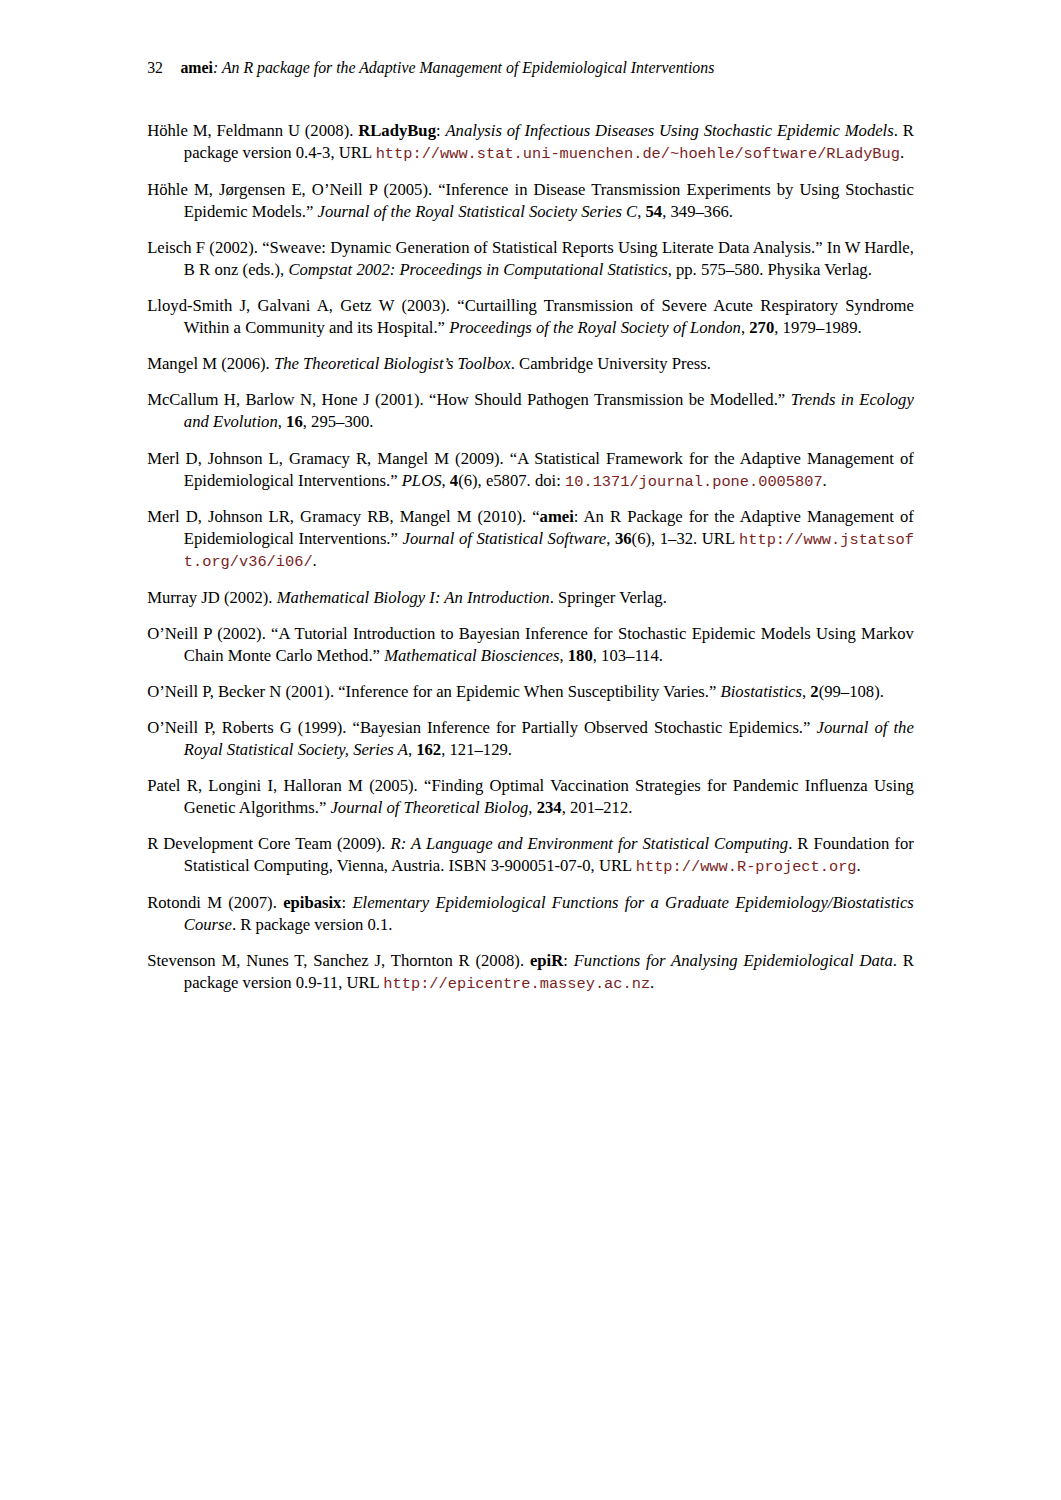32 amei: An R package for the Adaptive Management of Epidemiological Interventions
Höhle M, Feldmann U (2008). RLadyBug: Analysis of Infectious Diseases Using Stochastic Epidemic Models. R package version 0.4-3, URL http://www.stat.uni-muenchen.de/~hoehle/software/RLadyBug.
Höhle M, Jørgensen E, O’Neill P (2005). “Inference in Disease Transmission Experiments by Using Stochastic Epidemic Models.” Journal of the Royal Statistical Society Series C, 54, 349–366.
Leisch F (2002). “Sweave: Dynamic Generation of Statistical Reports Using Literate Data Analysis.” In W Hardle, B R onz (eds.), Compstat 2002: Proceedings in Computational Statistics, pp. 575–580. Physika Verlag.
Lloyd-Smith J, Galvani A, Getz W (2003). “Curtailling Transmission of Severe Acute Respiratory Syndrome Within a Community and its Hospital.” Proceedings of the Royal Society of London, 270, 1979–1989.
Mangel M (2006). The Theoretical Biologist’s Toolbox. Cambridge University Press.
McCallum H, Barlow N, Hone J (2001). “How Should Pathogen Transmission be Modelled.” Trends in Ecology and Evolution, 16, 295–300.
Merl D, Johnson L, Gramacy R, Mangel M (2009). “A Statistical Framework for the Adaptive Management of Epidemiological Interventions.” PLOS, 4(6), e5807. doi: 10.1371/journal.pone.0005807.
Merl D, Johnson LR, Gramacy RB, Mangel M (2010). “amei: An R Package for the Adaptive Management of Epidemiological Interventions.” Journal of Statistical Software, 36(6), 1–32. URL http://www.jstatsoft.org/v36/i06/.
Murray JD (2002). Mathematical Biology I: An Introduction. Springer Verlag.
O’Neill P (2002). “A Tutorial Introduction to Bayesian Inference for Stochastic Epidemic Models Using Markov Chain Monte Carlo Method.” Mathematical Biosciences, 180, 103–114.
O’Neill P, Becker N (2001). “Inference for an Epidemic When Susceptibility Varies.” Biostatistics, 2(99–108).
O’Neill P, Roberts G (1999). “Bayesian Inference for Partially Observed Stochastic Epidemics.” Journal of the Royal Statistical Society, Series A, 162, 121–129.
Patel R, Longini I, Halloran M (2005). “Finding Optimal Vaccination Strategies for Pandemic Influenza Using Genetic Algorithms.” Journal of Theoretical Biolog, 234, 201–212.
R Development Core Team (2009). R: A Language and Environment for Statistical Computing. R Foundation for Statistical Computing, Vienna, Austria. ISBN 3-900051-07-0, URL http://www.R-project.org.
Rotondi M (2007). epibasix: Elementary Epidemiological Functions for a Graduate Epidemiology/Biostatistics Course. R package version 0.1.
Stevenson M, Nunes T, Sanchez J, Thornton R (2008). epiR: Functions for Analysing Epidemiological Data. R package version 0.9-11, URL http://epicentre.massey.ac.nz.